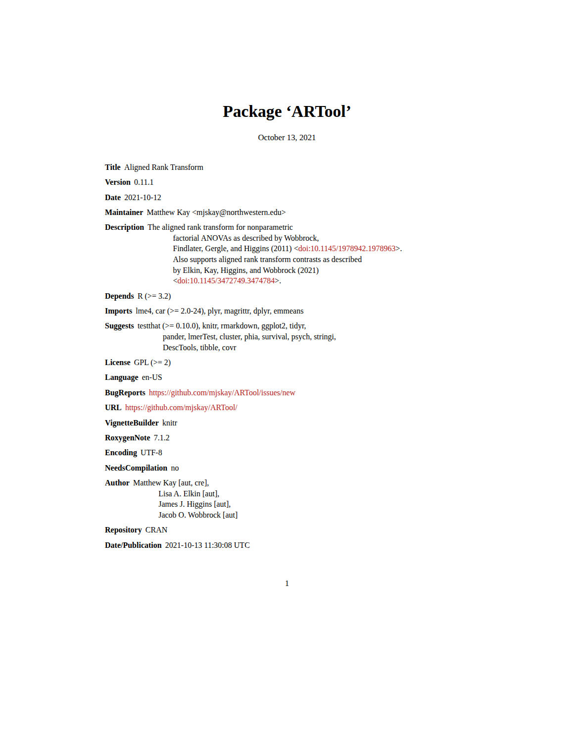Package ‘ARTool’
October 13, 2021
Title
Aligned Rank Transform
Version
0.11.1
Date
2021-10-12
Maintainer
Matthew Kay <mjskay@northwestern.edu>
Description
The aligned rank transform for nonparametric factorial ANOVAs as described by Wobbrock, Findlater, Gergle, and Higgins (2011) <doi:10.1145/1978942.1978963>. Also supports aligned rank transform contrasts as described by Elkin, Kay, Higgins, and Wobbrock (2021) <doi:10.1145/3472749.3474784>.
Depends
R (>= 3.2)
Imports
lme4, car (>= 2.0-24), plyr, magrittr, dplyr, emmeans
Suggests
testthat (>= 0.10.0), knitr, rmarkdown, ggplot2, tidyr, pander, lmerTest, cluster, phia, survival, psych, stringi, DescTools, tibble, covr
License
GPL (>= 2)
Language
en-US
BugReports
https://github.com/mjskay/ARTool/issues/new
URL
https://github.com/mjskay/ARTool/
VignetteBuilder
knitr
RoxygenNote
7.1.2
Encoding
UTF-8
NeedsCompilation
no
Author
Matthew Kay [aut, cre], Lisa A. Elkin [aut], James J. Higgins [aut], Jacob O. Wobbrock [aut]
Repository
CRAN
Date/Publication
2021-10-13 11:30:08 UTC
1